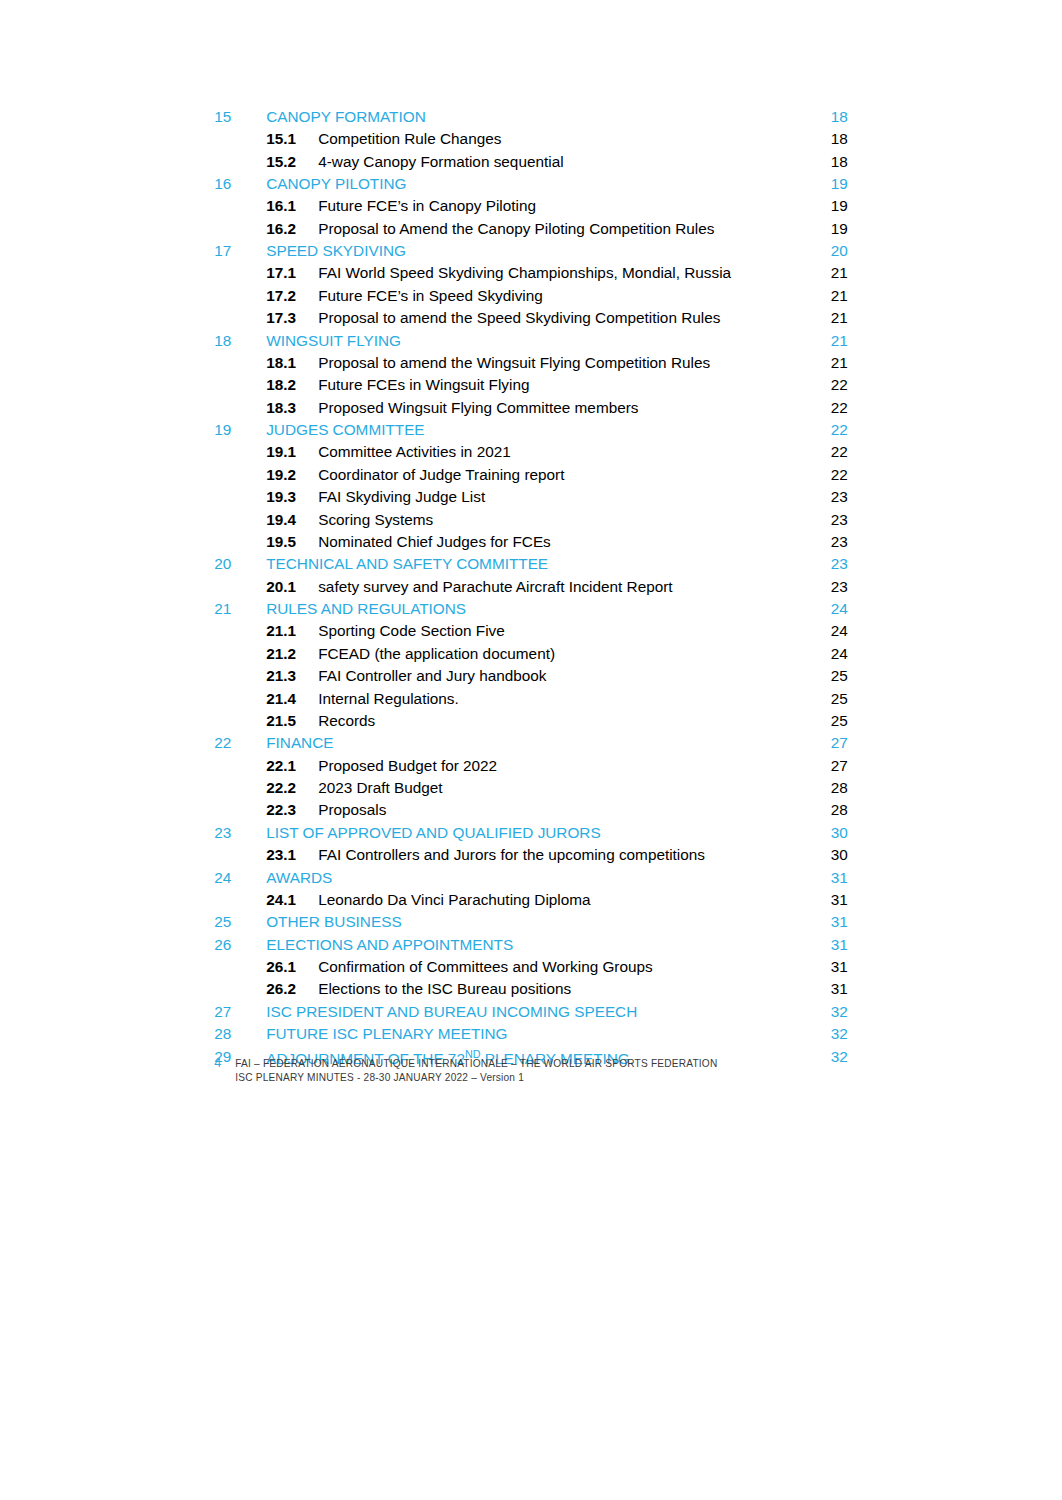| 15 | CANOPY FORMATION | 18 |
| | 15.1 | Competition Rule Changes | 18 |
| | 15.2 | 4-way Canopy Formation sequential | 18 |
| 16 | CANOPY PILOTING | 19 |
| | 16.1 | Future FCE’s in Canopy Piloting | 19 |
| | 16.2 | Proposal to Amend the Canopy Piloting Competition Rules | 19 |
| 17 | SPEED SKYDIVING | 20 |
| | 17.1 | FAI World Speed Skydiving Championships, Mondial, Russia | 21 |
| | 17.2 | Future FCE’s in Speed Skydiving | 21 |
| | 17.3 | Proposal to amend the Speed Skydiving Competition Rules | 21 |
| 18 | WINGSUIT FLYING | 21 |
| | 18.1 | Proposal to amend the Wingsuit Flying Competition Rules | 21 |
| | 18.2 | Future FCEs in Wingsuit Flying | 22 |
| | 18.3 | Proposed Wingsuit Flying Committee members | 22 |
| 19 | JUDGES COMMITTEE | 22 |
| | 19.1 | Committee Activities in 2021 | 22 |
| | 19.2 | Coordinator of Judge Training report | 22 |
| | 19.3 | FAI Skydiving Judge List | 23 |
| | 19.4 | Scoring Systems | 23 |
| | 19.5 | Nominated Chief Judges for FCEs | 23 |
| 20 | TECHNICAL AND SAFETY COMMITTEE | 23 |
| | 20.1 | safety survey and Parachute Aircraft Incident Report | 23 |
| 21 | RULES AND REGULATIONS | 24 |
| | 21.1 | Sporting Code Section Five | 24 |
| | 21.2 | FCEAD (the application document) | 24 |
| | 21.3 | FAI Controller and Jury handbook | 25 |
| | 21.4 | Internal Regulations. | 25 |
| | 21.5 | Records | 25 |
| 22 | FINANCE | 27 |
| | 22.1 | Proposed Budget for 2022 | 27 |
| | 22.2 | 2023 Draft Budget | 28 |
| | 22.3 | Proposals | 28 |
| 23 | LIST OF APPROVED AND QUALIFIED JURORS | 30 |
| | 23.1 | FAI Controllers and Jurors for the upcoming competitions | 30 |
| 24 | AWARDS | 31 |
| | 24.1 | Leonardo Da Vinci Parachuting Diploma | 31 |
| 25 | OTHER BUSINESS | 31 |
| 26 | ELECTIONS AND APPOINTMENTS | 31 |
| | 26.1 | Confirmation of Committees and Working Groups | 31 |
| | 26.2 | Elections to the ISC Bureau positions | 31 |
| 27 | ISC PRESIDENT AND BUREAU INCOMING SPEECH | 32 |
| 28 | FUTURE ISC PLENARY MEETING | 32 |
| 29 | ADJOURNMENT OF THE 72 ND PLENARY MEETING. | 32 |
4
FAI – FEDERATION AÉRONAUTIQUE INTERNATIONALE – THE WORLD AIR SPORTS FEDERATION
ISC PLENARY MINUTES - 28-30 JANUARY 2022 – Version 1